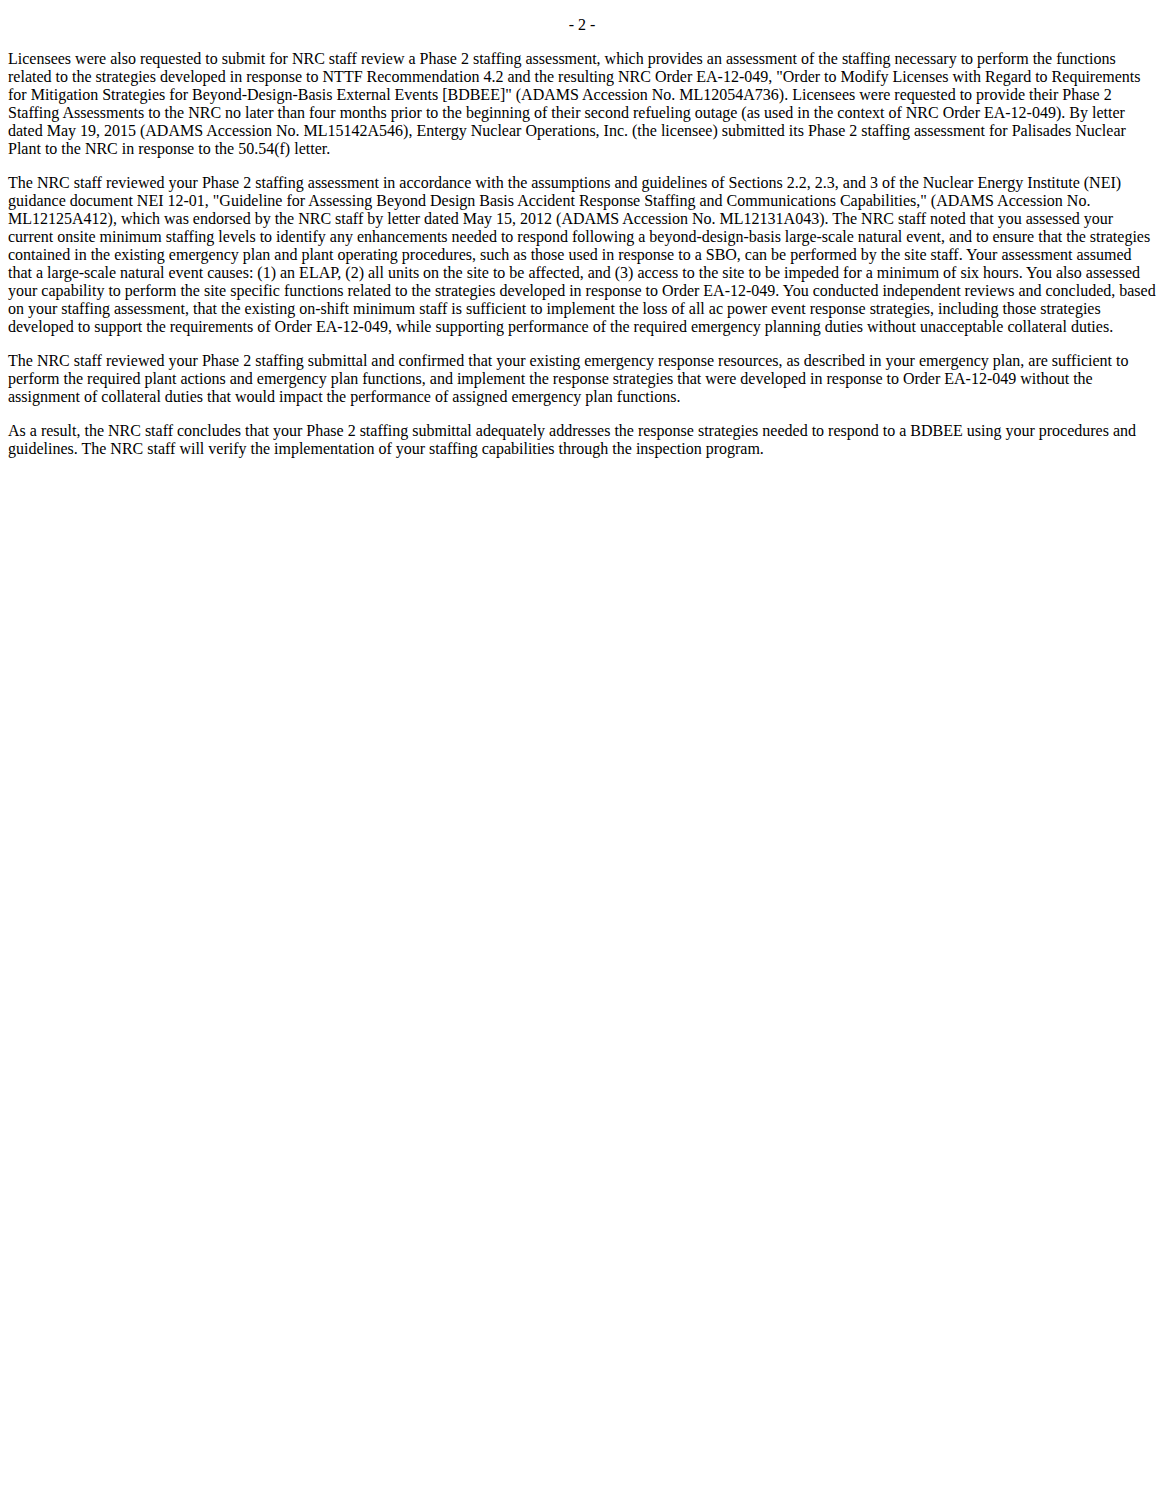- 2 -
Licensees were also requested to submit for NRC staff review a Phase 2 staffing assessment, which provides an assessment of the staffing necessary to perform the functions related to the strategies developed in response to NTTF Recommendation 4.2 and the resulting NRC Order EA-12-049, "Order to Modify Licenses with Regard to Requirements for Mitigation Strategies for Beyond-Design-Basis External Events [BDBEE]" (ADAMS Accession No. ML12054A736). Licensees were requested to provide their Phase 2 Staffing Assessments to the NRC no later than four months prior to the beginning of their second refueling outage (as used in the context of NRC Order EA-12-049). By letter dated May 19, 2015 (ADAMS Accession No. ML15142A546), Entergy Nuclear Operations, Inc. (the licensee) submitted its Phase 2 staffing assessment for Palisades Nuclear Plant to the NRC in response to the 50.54(f) letter.
The NRC staff reviewed your Phase 2 staffing assessment in accordance with the assumptions and guidelines of Sections 2.2, 2.3, and 3 of the Nuclear Energy Institute (NEI) guidance document NEI 12-01, "Guideline for Assessing Beyond Design Basis Accident Response Staffing and Communications Capabilities," (ADAMS Accession No. ML12125A412), which was endorsed by the NRC staff by letter dated May 15, 2012 (ADAMS Accession No. ML12131A043). The NRC staff noted that you assessed your current onsite minimum staffing levels to identify any enhancements needed to respond following a beyond-design-basis large-scale natural event, and to ensure that the strategies contained in the existing emergency plan and plant operating procedures, such as those used in response to a SBO, can be performed by the site staff. Your assessment assumed that a large-scale natural event causes: (1) an ELAP, (2) all units on the site to be affected, and (3) access to the site to be impeded for a minimum of six hours. You also assessed your capability to perform the site specific functions related to the strategies developed in response to Order EA-12-049. You conducted independent reviews and concluded, based on your staffing assessment, that the existing on-shift minimum staff is sufficient to implement the loss of all ac power event response strategies, including those strategies developed to support the requirements of Order EA-12-049, while supporting performance of the required emergency planning duties without unacceptable collateral duties.
The NRC staff reviewed your Phase 2 staffing submittal and confirmed that your existing emergency response resources, as described in your emergency plan, are sufficient to perform the required plant actions and emergency plan functions, and implement the response strategies that were developed in response to Order EA-12-049 without the assignment of collateral duties that would impact the performance of assigned emergency plan functions.
As a result, the NRC staff concludes that your Phase 2 staffing submittal adequately addresses the response strategies needed to respond to a BDBEE using your procedures and guidelines. The NRC staff will verify the implementation of your staffing capabilities through the inspection program.